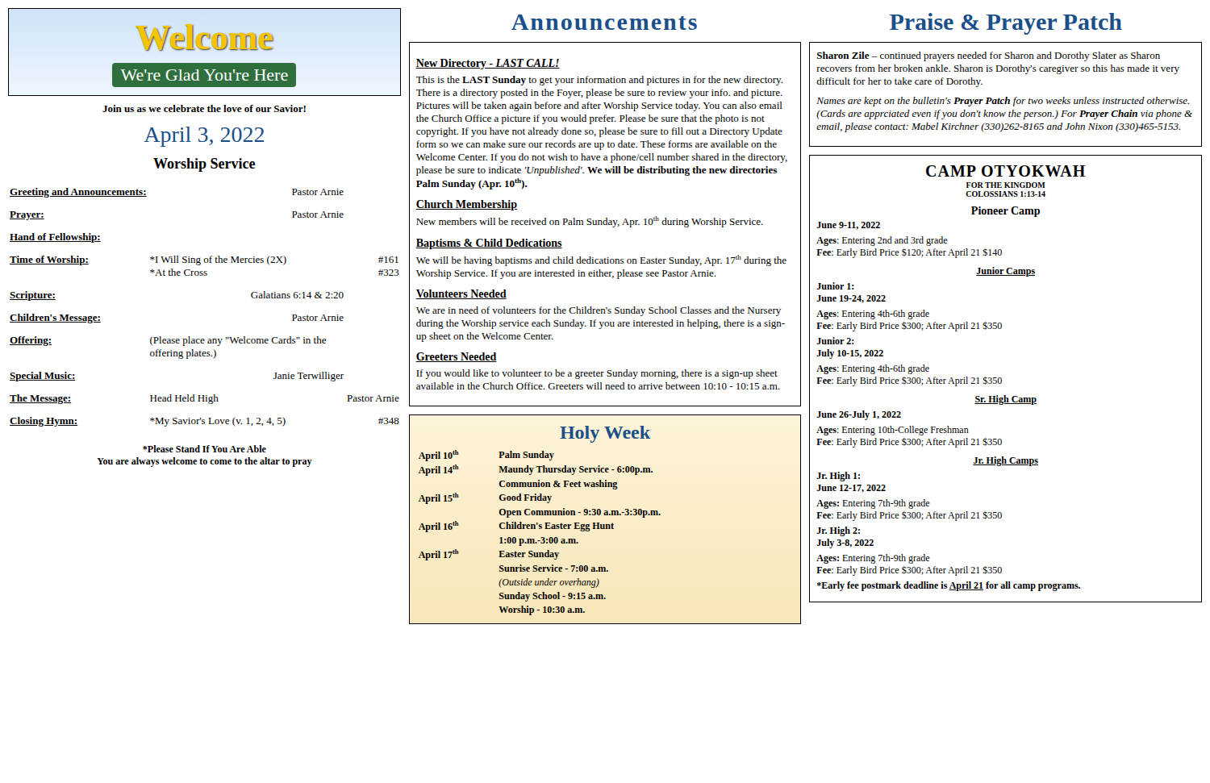Welcome
We're Glad You're Here
Join us as we celebrate the love of our Savior!
April 3, 2022
Worship Service
| Greeting and Announcements: | Pastor Arnie | |
| Prayer: | Pastor Arnie | |
| Hand of Fellowship: | | |
| Time of Worship: | *I Will Sing of the Mercies (2X) *At the Cross | #161 #323 |
| Scripture: | Galatians 6:14 & 2:20 | |
| Children's Message: | Pastor Arnie | |
| Offering: | (Please place any "Welcome Cards" in the offering plates.) | |
| Special Music: | Janie Terwilliger | |
| The Message: | Head Held High | Pastor Arnie |
| Closing Hymn: | *My Savior's Love (v. 1, 2, 4, 5) | #348 |
*Please Stand If You Are Able
You are always welcome to come to the altar to pray
Announcements
New Directory - LAST CALL!
This is the LAST Sunday to get your information and pictures in for the new directory. There is a directory posted in the Foyer, please be sure to review your info. and picture. Pictures will be taken again before and after Worship Service today. You can also email the Church Office a picture if you would prefer. Please be sure that the photo is not copyright. If you have not already done so, please be sure to fill out a Directory Update form so we can make sure our records are up to date. These forms are available on the Welcome Center. If you do not wish to have a phone/cell number shared in the directory, please be sure to indicate 'Unpublished'. We will be distributing the new directories Palm Sunday (Apr. 10th).
Church Membership
New members will be received on Palm Sunday, Apr. 10th during Worship Service.
Baptisms & Child Dedications
We will be having baptisms and child dedications on Easter Sunday, Apr. 17th during the Worship Service. If you are interested in either, please see Pastor Arnie.
Volunteers Needed
We are in need of volunteers for the Children's Sunday School Classes and the Nursery during the Worship service each Sunday. If you are interested in helping, there is a sign-up sheet on the Welcome Center.
Greeters Needed
If you would like to volunteer to be a greeter Sunday morning, there is a sign-up sheet available in the Church Office. Greeters will need to arrive between 10:10 - 10:15 a.m.
Holy Week
| April 10 th | Palm Sunday |
| April 14 th | Maundy Thursday Service - 6:00p.m. |
| | Communion & Feet washing |
| April 15 th | Good Friday |
| | Open Communion - 9:30 a.m.-3:30p.m. |
| April 16 th | Children's Easter Egg Hunt |
| | 1:00 p.m.-3:00 a.m. |
| April 17 th | Easter Sunday |
| | Sunrise Service - 7:00 a.m. |
| | (Outside under overhang) |
| | Sunday School - 9:15 a.m. |
| | Worship - 10:30 a.m. |
Praise & Prayer Patch
Sharon Zile – continued prayers needed for Sharon and Dorothy Slater as Sharon recovers from her broken ankle. Sharon is Dorothy's caregiver so this has made it very difficult for her to take care of Dorothy.
Names are kept on the bulletin's Prayer Patch for two weeks unless instructed otherwise. (Cards are apprciated even if you don't know the person.) For Prayer Chain via phone & email, please contact: Mabel Kirchner (330)262-8165 and John Nixon (330)465-5153.
CAMP OTYOKWAH FOR THE KINGDOM
COLOSSIANS 1:13-14
Pioneer Camp
June 9-11, 2022
Ages: Entering 2nd and 3rd grade
Fee: Early Bird Price $120; After April 21 $140
Junior Camps
Junior 1:
June 19-24, 2022
Ages: Entering 4th-6th grade
Fee: Early Bird Price $300; After April 21 $350
Junior 2:
July 10-15, 2022
Ages: Entering 4th-6th grade
Fee: Early Bird Price $300; After April 21 $350
Sr. High Camp
June 26-July 1, 2022
Ages: Entering 10th-College Freshman
Fee: Early Bird Price $300; After April 21 $350
Jr. High Camps
Jr. High 1:
June 12-17, 2022
Ages: Entering 7th-9th grade
Fee: Early Bird Price $300; After April 21 $350
Jr. High 2:
July 3-8, 2022
Ages: Entering 7th-9th grade
Fee: Early Bird Price $300; After April 21 $350
*Early fee postmark deadline is April 21 for all camp programs.